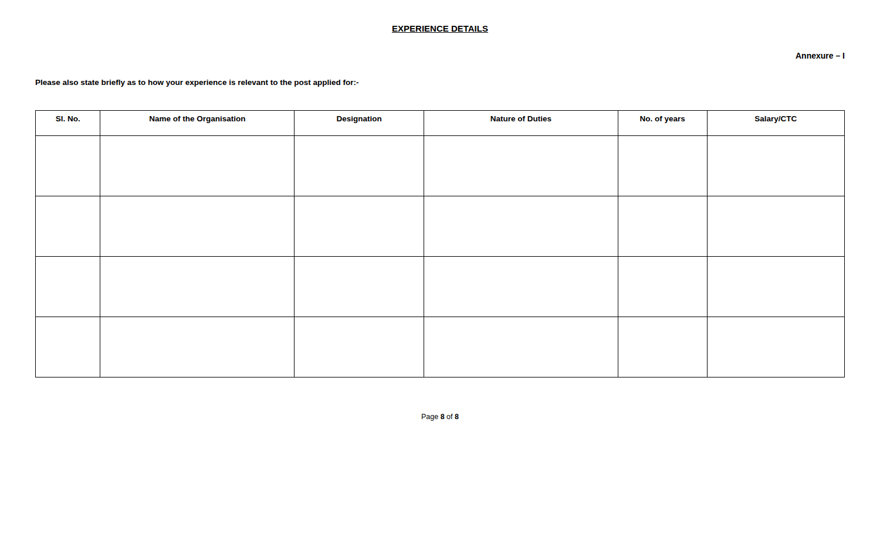EXPERIENCE DETAILS
Annexure – I
Please also state briefly as to how your experience is relevant to the post applied for:-
| Sl. No. | Name of the Organisation | Designation | Nature of Duties | No. of years | Salary/CTC |
| --- | --- | --- | --- | --- | --- |
Page 8 of 8